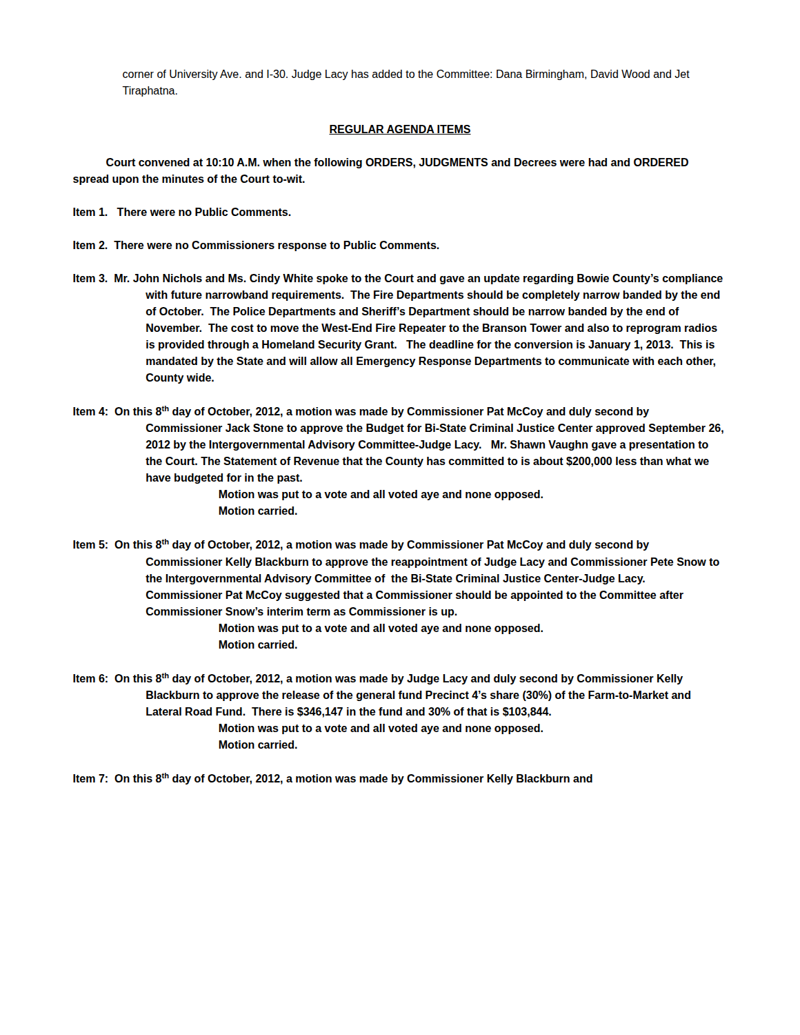corner of University Ave. and I-30. Judge Lacy has added to the Committee: Dana Birmingham, David Wood and Jet Tiraphatna.
REGULAR AGENDA ITEMS
Court convened at 10:10 A.M. when the following ORDERS, JUDGMENTS and Decrees were had and ORDERED spread upon the minutes of the Court to-wit.
Item 1. There were no Public Comments.
Item 2. There were no Commissioners response to Public Comments.
Item 3. Mr. John Nichols and Ms. Cindy White spoke to the Court and gave an update regarding Bowie County’s compliance with future narrowband requirements. The Fire Departments should be completely narrow banded by the end of October. The Police Departments and Sheriff’s Department should be narrow banded by the end of November. The cost to move the West-End Fire Repeater to the Branson Tower and also to reprogram radios is provided through a Homeland Security Grant. The deadline for the conversion is January 1, 2013. This is mandated by the State and will allow all Emergency Response Departments to communicate with each other, County wide.
Item 4: On this 8th day of October, 2012, a motion was made by Commissioner Pat McCoy and duly second by Commissioner Jack Stone to approve the Budget for Bi-State Criminal Justice Center approved September 26, 2012 by the Intergovernmental Advisory Committee-Judge Lacy. Mr. Shawn Vaughn gave a presentation to the Court. The Statement of Revenue that the County has committed to is about $200,000 less than what we have budgeted for in the past.Motion was put to a vote and all voted aye and none opposed. Motion carried.
Item 5: On this 8th day of October, 2012, a motion was made by Commissioner Pat McCoy and duly second by Commissioner Kelly Blackburn to approve the reappointment of Judge Lacy and Commissioner Pete Snow to the Intergovernmental Advisory Committee of the Bi-State Criminal Justice Center-Judge Lacy. Commissioner Pat McCoy suggested that a Commissioner should be appointed to the Committee after Commissioner Snow’s interim term as Commissioner is up.Motion was put to a vote and all voted aye and none opposed. Motion carried.
Item 6: On this 8th day of October, 2012, a motion was made by Judge Lacy and duly second by Commissioner Kelly Blackburn to approve the release of the general fund Precinct 4’s share (30%) of the Farm-to-Market and Lateral Road Fund. There is $346,147 in the fund and 30% of that is $103,844.Motion was put to a vote and all voted aye and none opposed. Motion carried.
Item 7: On this 8th day of October, 2012, a motion was made by Commissioner Kelly Blackburn and